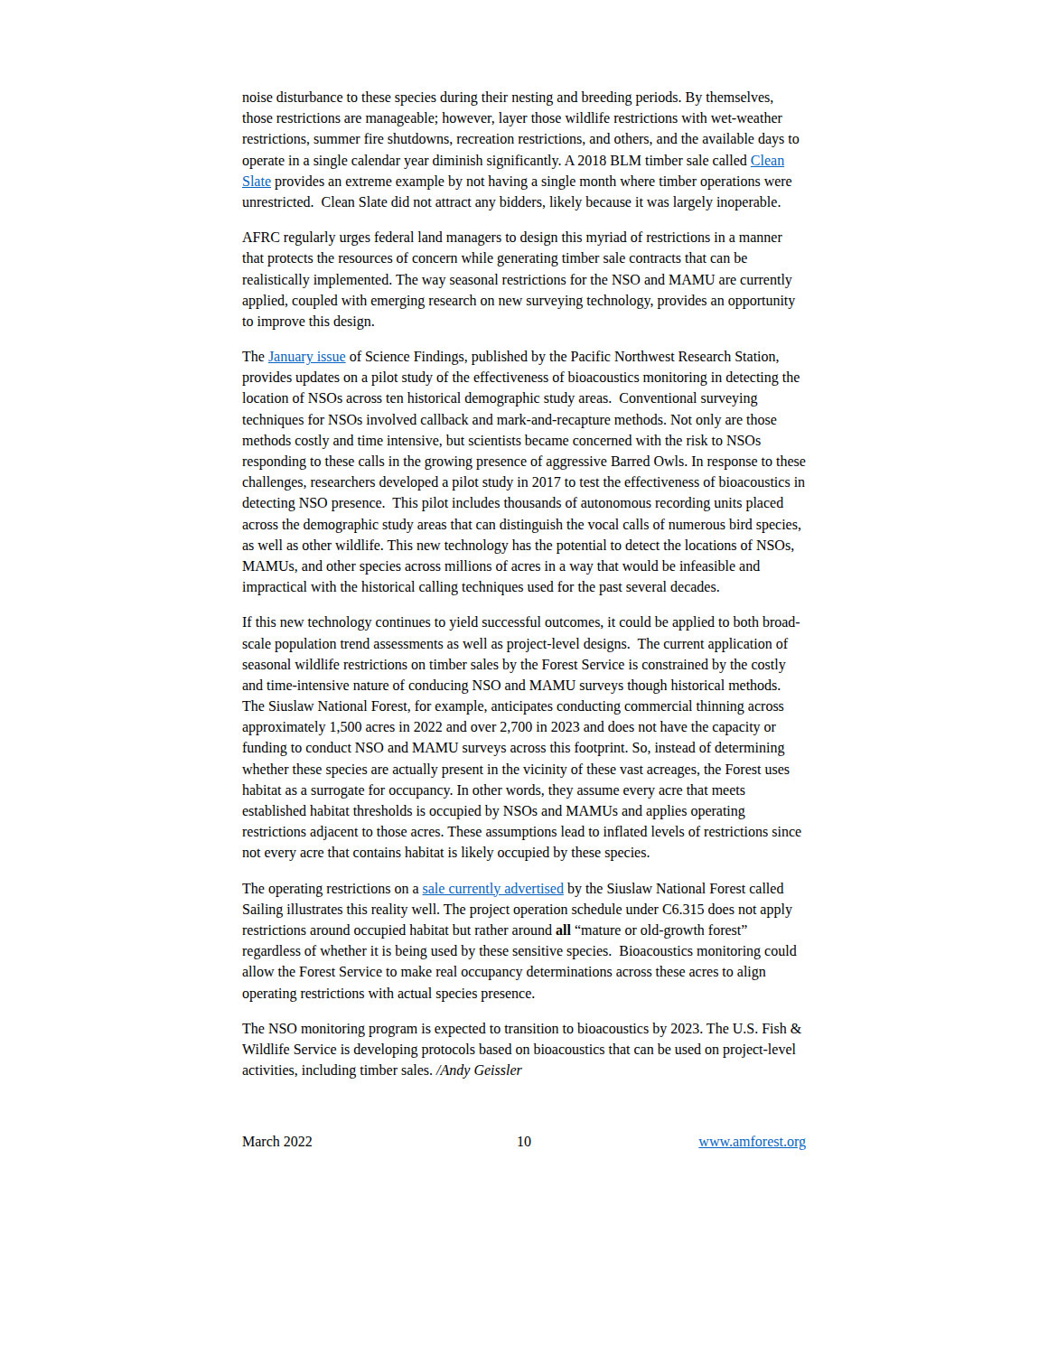noise disturbance to these species during their nesting and breeding periods. By themselves, those restrictions are manageable; however, layer those wildlife restrictions with wet-weather restrictions, summer fire shutdowns, recreation restrictions, and others, and the available days to operate in a single calendar year diminish significantly. A 2018 BLM timber sale called Clean Slate provides an extreme example by not having a single month where timber operations were unrestricted. Clean Slate did not attract any bidders, likely because it was largely inoperable.
AFRC regularly urges federal land managers to design this myriad of restrictions in a manner that protects the resources of concern while generating timber sale contracts that can be realistically implemented. The way seasonal restrictions for the NSO and MAMU are currently applied, coupled with emerging research on new surveying technology, provides an opportunity to improve this design.
The January issue of Science Findings, published by the Pacific Northwest Research Station, provides updates on a pilot study of the effectiveness of bioacoustics monitoring in detecting the location of NSOs across ten historical demographic study areas. Conventional surveying techniques for NSOs involved callback and mark-and-recapture methods. Not only are those methods costly and time intensive, but scientists became concerned with the risk to NSOs responding to these calls in the growing presence of aggressive Barred Owls. In response to these challenges, researchers developed a pilot study in 2017 to test the effectiveness of bioacoustics in detecting NSO presence. This pilot includes thousands of autonomous recording units placed across the demographic study areas that can distinguish the vocal calls of numerous bird species, as well as other wildlife. This new technology has the potential to detect the locations of NSOs, MAMUs, and other species across millions of acres in a way that would be infeasible and impractical with the historical calling techniques used for the past several decades.
If this new technology continues to yield successful outcomes, it could be applied to both broad-scale population trend assessments as well as project-level designs. The current application of seasonal wildlife restrictions on timber sales by the Forest Service is constrained by the costly and time-intensive nature of conducing NSO and MAMU surveys though historical methods. The Siuslaw National Forest, for example, anticipates conducting commercial thinning across approximately 1,500 acres in 2022 and over 2,700 in 2023 and does not have the capacity or funding to conduct NSO and MAMU surveys across this footprint. So, instead of determining whether these species are actually present in the vicinity of these vast acreages, the Forest uses habitat as a surrogate for occupancy. In other words, they assume every acre that meets established habitat thresholds is occupied by NSOs and MAMUs and applies operating restrictions adjacent to those acres. These assumptions lead to inflated levels of restrictions since not every acre that contains habitat is likely occupied by these species.
The operating restrictions on a sale currently advertised by the Siuslaw National Forest called Sailing illustrates this reality well. The project operation schedule under C6.315 does not apply restrictions around occupied habitat but rather around all “mature or old-growth forest” regardless of whether it is being used by these sensitive species. Bioacoustics monitoring could allow the Forest Service to make real occupancy determinations across these acres to align operating restrictions with actual species presence.
The NSO monitoring program is expected to transition to bioacoustics by 2023. The U.S. Fish & Wildlife Service is developing protocols based on bioacoustics that can be used on project-level activities, including timber sales. /Andy Geissler
March 2022
10
www.amforest.org